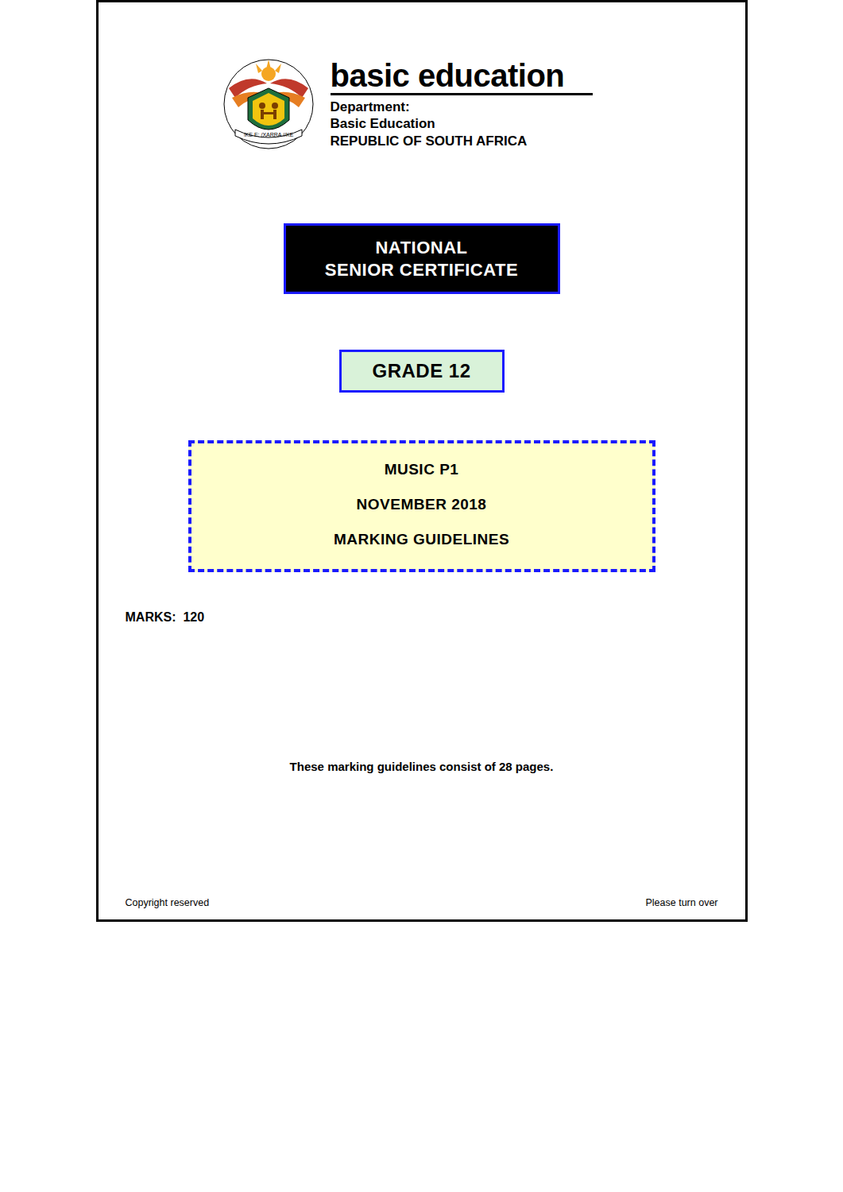!KE E: /XARRA //KE
basic education
Department:
Basic Education
REPUBLIC OF SOUTH AFRICA
NATIONAL
SENIOR CERTIFICATE
GRADE 12
MUSIC P1
NOVEMBER 2018
MARKING GUIDELINES
MARKS: 120
These marking guidelines consist of 28 pages.
Copyright reserved Please turn over